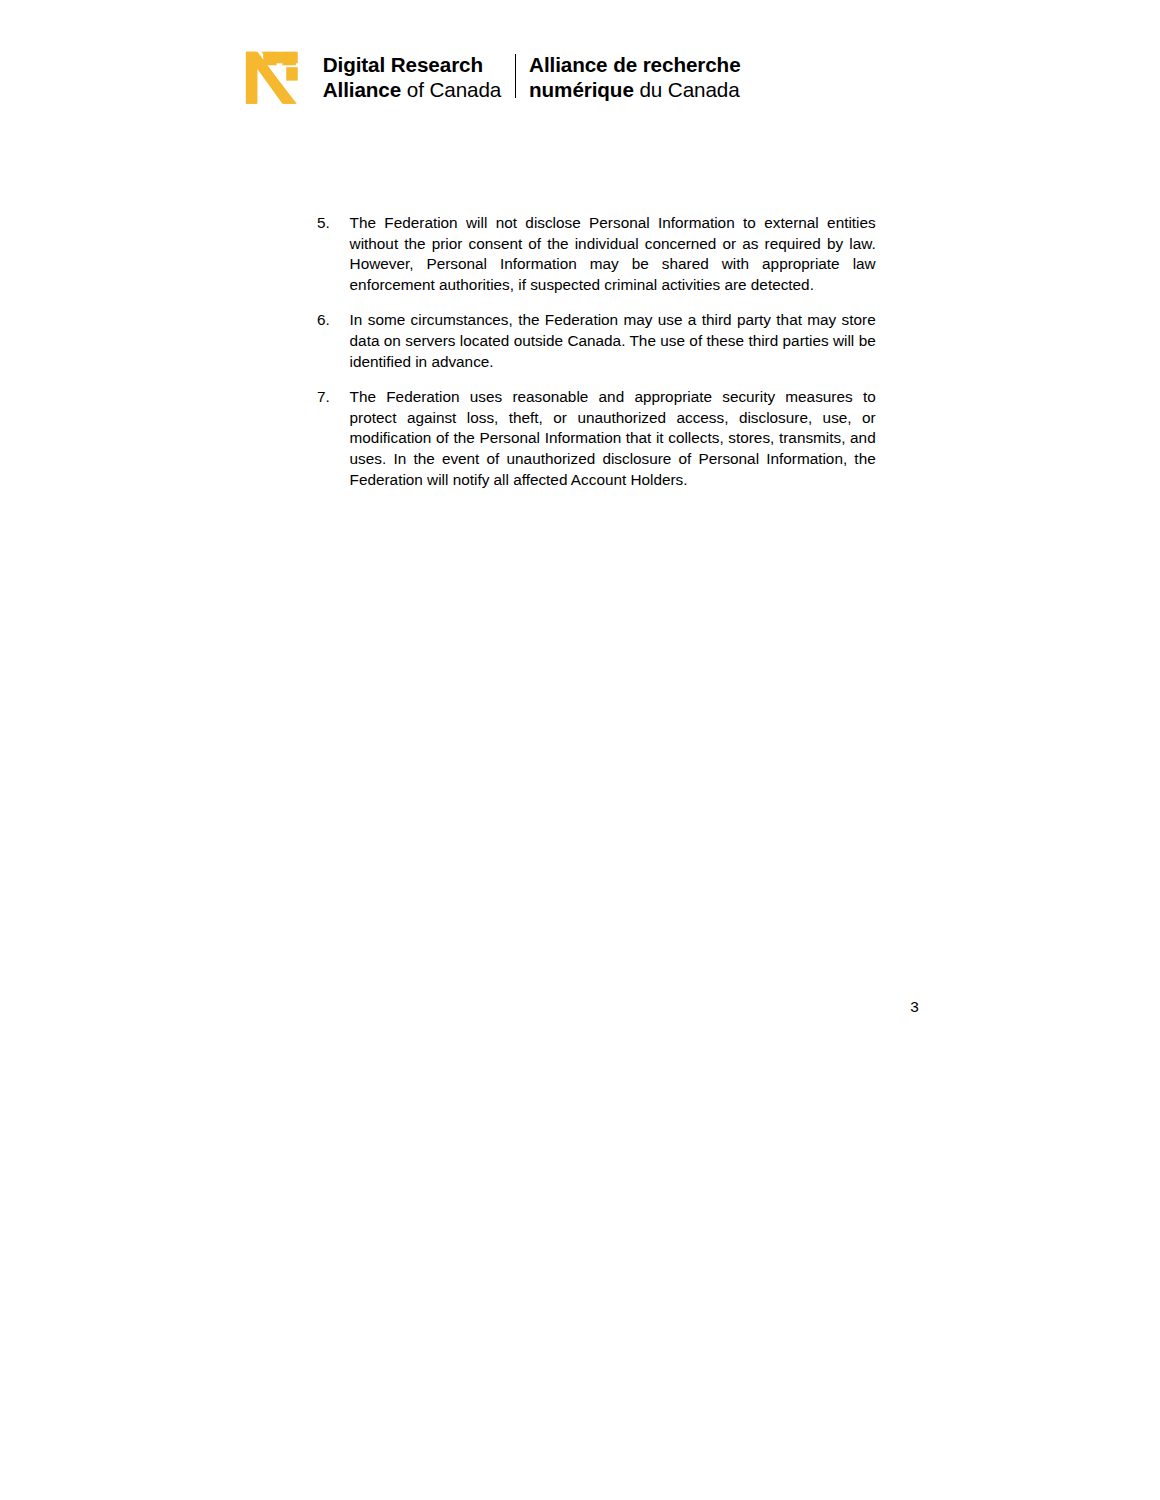Digital Research
Alliance of Canada
Alliance de recherche
numérique du Canada
The Federation will not disclose Personal Information to external entities without the prior consent of the individual concerned or as required by law. However, Personal Information may be shared with appropriate law enforcement authorities, if suspected criminal activities are detected.
In some circumstances, the Federation may use a third party that may store data on servers located outside Canada. The use of these third parties will be identified in advance.
The Federation uses reasonable and appropriate security measures to protect against loss, theft, or unauthorized access, disclosure, use, or modification of the Personal Information that it collects, stores, transmits, and uses. In the event of unauthorized disclosure of Personal Information, the Federation will notify all affected Account Holders.
3